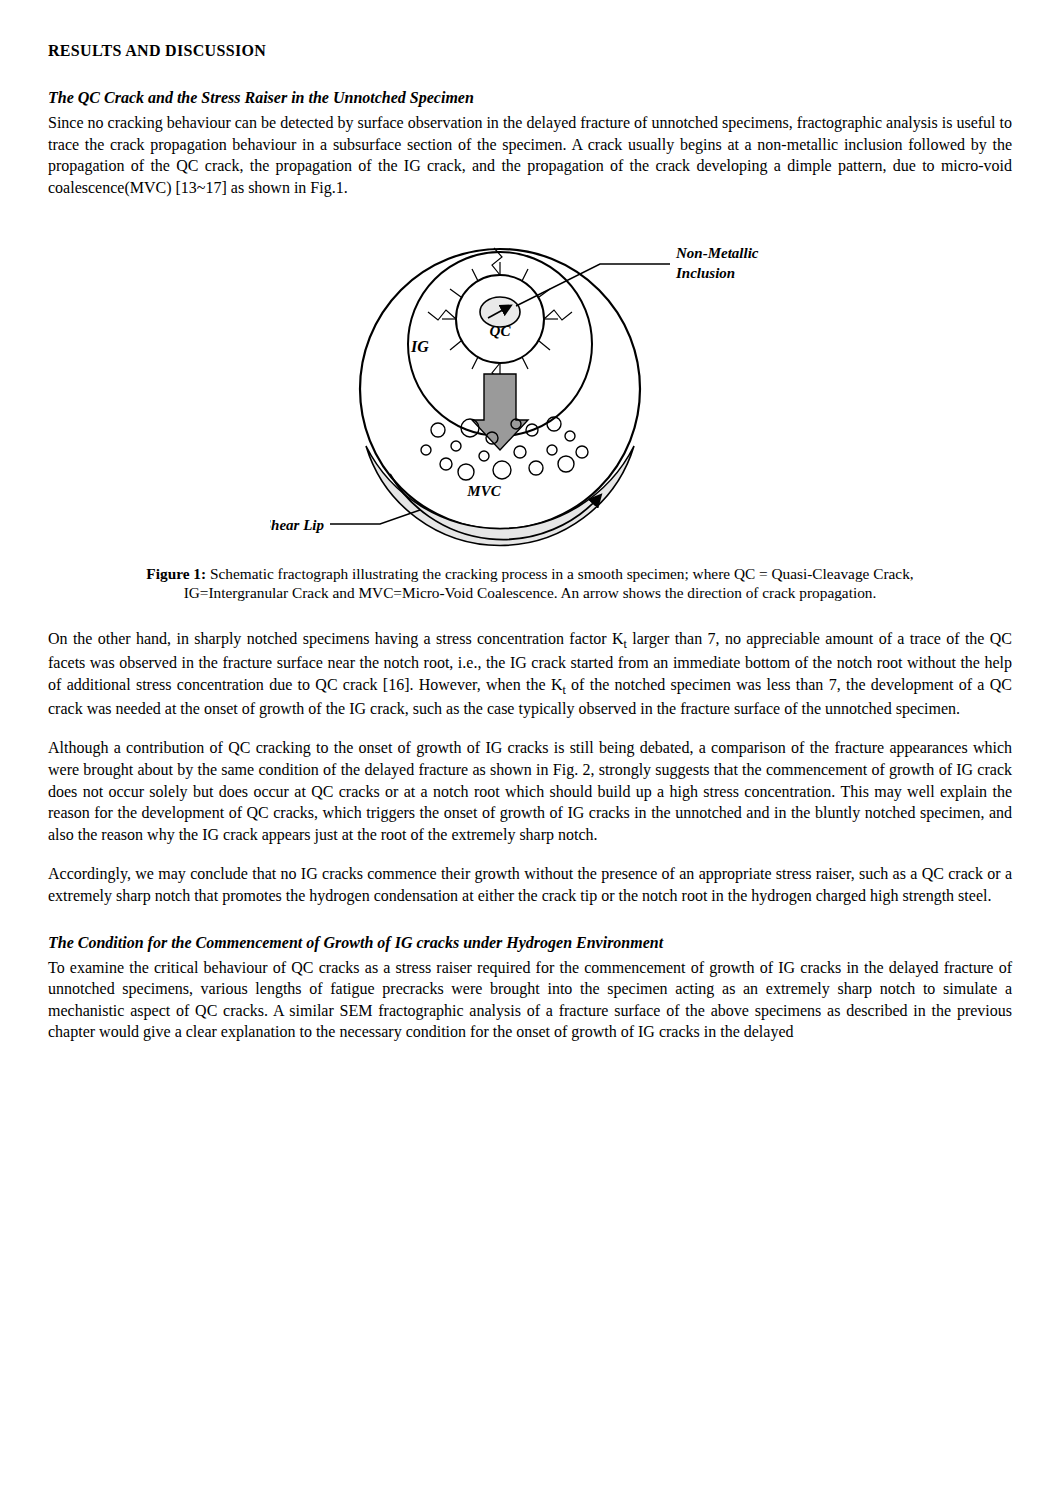RESULTS AND DISCUSSION
The QC Crack and the Stress Raiser in the Unnotched Specimen
Since no cracking behaviour can be detected by surface observation in the delayed fracture of unnotched specimens, fractographic analysis is useful to trace the crack propagation behaviour in a subsurface section of the specimen. A crack usually begins at a non-metallic inclusion followed by the propagation of the QC crack, the propagation of the IG crack, and the propagation of the crack developing a dimple pattern, due to micro-void coalescence(MVC) [13~17] as shown in Fig.1.
QC IG MVC Non-Metallic Inclusion Shear Lip
Figure 1: Schematic fractograph illustrating the cracking process in a smooth specimen; where QC = Quasi-Cleavage Crack, IG=Intergranular Crack and MVC=Micro-Void Coalescence. An arrow shows the direction of crack propagation.
On the other hand, in sharply notched specimens having a stress concentration factor Kt larger than 7, no appreciable amount of a trace of the QC facets was observed in the fracture surface near the notch root, i.e., the IG crack started from an immediate bottom of the notch root without the help of additional stress concentration due to QC crack [16]. However, when the Kt of the notched specimen was less than 7, the development of a QC crack was needed at the onset of growth of the IG crack, such as the case typically observed in the fracture surface of the unnotched specimen.
Although a contribution of QC cracking to the onset of growth of IG cracks is still being debated, a comparison of the fracture appearances which were brought about by the same condition of the delayed fracture as shown in Fig. 2, strongly suggests that the commencement of growth of IG crack does not occur solely but does occur at QC cracks or at a notch root which should build up a high stress concentration. This may well explain the reason for the development of QC cracks, which triggers the onset of growth of IG cracks in the unnotched and in the bluntly notched specimen, and also the reason why the IG crack appears just at the root of the extremely sharp notch.
Accordingly, we may conclude that no IG cracks commence their growth without the presence of an appropriate stress raiser, such as a QC crack or a extremely sharp notch that promotes the hydrogen condensation at either the crack tip or the notch root in the hydrogen charged high strength steel.
The Condition for the Commencement of Growth of IG cracks under Hydrogen Environment
To examine the critical behaviour of QC cracks as a stress raiser required for the commencement of growth of IG cracks in the delayed fracture of unnotched specimens, various lengths of fatigue precracks were brought into the specimen acting as an extremely sharp notch to simulate a mechanistic aspect of QC cracks. A similar SEM fractographic analysis of a fracture surface of the above specimens as described in the previous chapter would give a clear explanation to the necessary condition for the onset of growth of IG cracks in the delayed